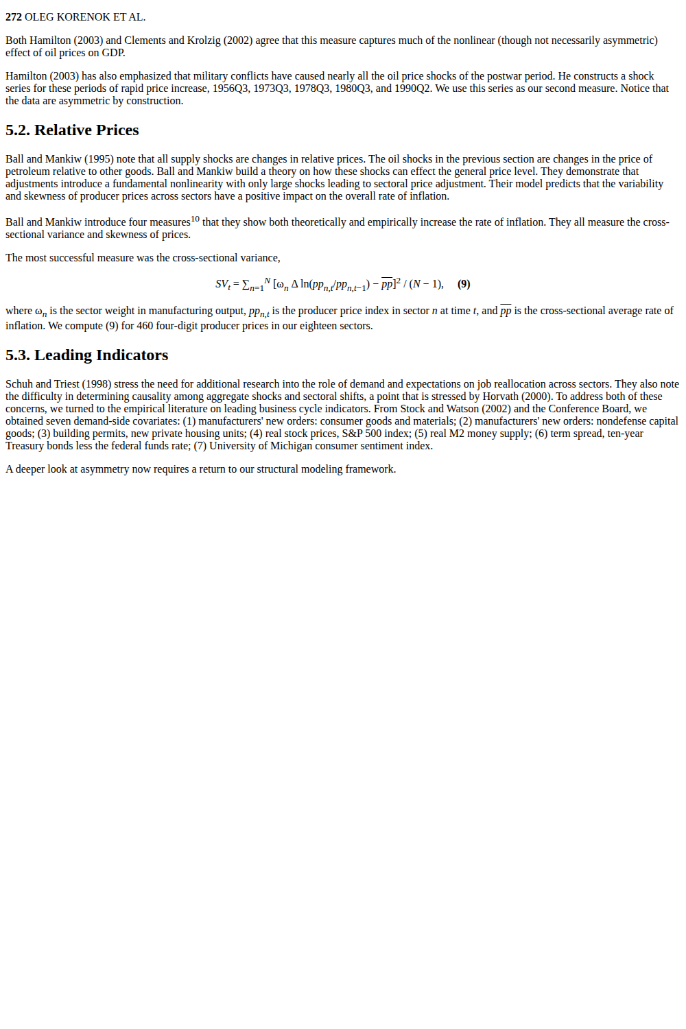272 OLEG KORENOK ET AL.
Both Hamilton (2003) and Clements and Krolzig (2002) agree that this measure captures much of the nonlinear (though not necessarily asymmetric) effect of oil prices on GDP.
Hamilton (2003) has also emphasized that military conflicts have caused nearly all the oil price shocks of the postwar period. He constructs a shock series for these periods of rapid price increase, 1956Q3, 1973Q3, 1978Q3, 1980Q3, and 1990Q2. We use this series as our second measure. Notice that the data are asymmetric by construction.
5.2. Relative Prices
Ball and Mankiw (1995) note that all supply shocks are changes in relative prices. The oil shocks in the previous section are changes in the price of petroleum relative to other goods. Ball and Mankiw build a theory on how these shocks can effect the general price level. They demonstrate that adjustments introduce a fundamental nonlinearity with only large shocks leading to sectoral price adjustment. Their model predicts that the variability and skewness of producer prices across sectors have a positive impact on the overall rate of inflation.
Ball and Mankiw introduce four measures10 that they show both theoretically and empirically increase the rate of inflation. They all measure the cross-sectional variance and skewness of prices.
The most successful measure was the cross-sectional variance,
SVt = ∑n=1N [ωn Δ ln(ppn,t/ppn,t−1) − pp]2 / (N − 1), (9)
where ωn is the sector weight in manufacturing output, ppn,t is the producer price index in sector n at time t, and pp is the cross-sectional average rate of inflation. We compute (9) for 460 four-digit producer prices in our eighteen sectors.
5.3. Leading Indicators
Schuh and Triest (1998) stress the need for additional research into the role of demand and expectations on job reallocation across sectors. They also note the difficulty in determining causality among aggregate shocks and sectoral shifts, a point that is stressed by Horvath (2000). To address both of these concerns, we turned to the empirical literature on leading business cycle indicators. From Stock and Watson (2002) and the Conference Board, we obtained seven demand-side covariates: (1) manufacturers' new orders: consumer goods and materials; (2) manufacturers' new orders: nondefense capital goods; (3) building permits, new private housing units; (4) real stock prices, S&P 500 index; (5) real M2 money supply; (6) term spread, ten-year Treasury bonds less the federal funds rate; (7) University of Michigan consumer sentiment index.
A deeper look at asymmetry now requires a return to our structural modeling framework.